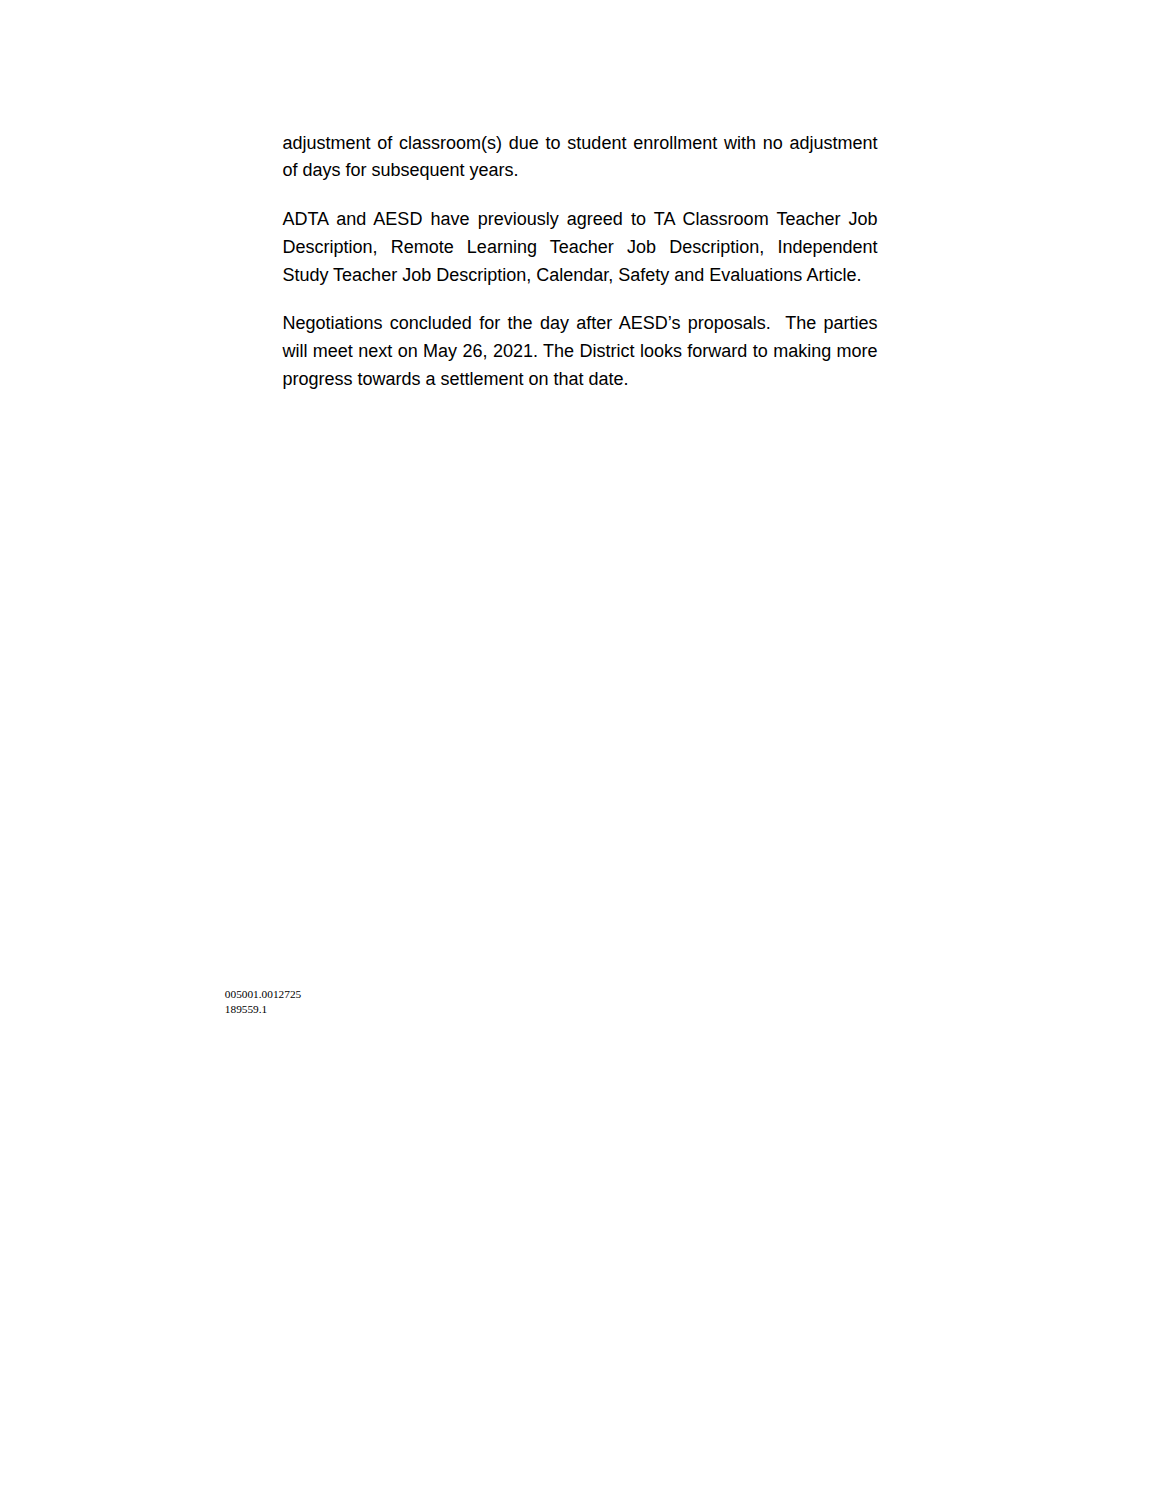adjustment of classroom(s) due to student enrollment with no adjustment of days for subsequent years.
ADTA and AESD have previously agreed to TA Classroom Teacher Job Description, Remote Learning Teacher Job Description, Independent Study Teacher Job Description, Calendar, Safety and Evaluations Article.
Negotiations concluded for the day after AESD’s proposals. The parties will meet next on May 26, 2021. The District looks forward to making more progress towards a settlement on that date.
005001.0012725
189559.1